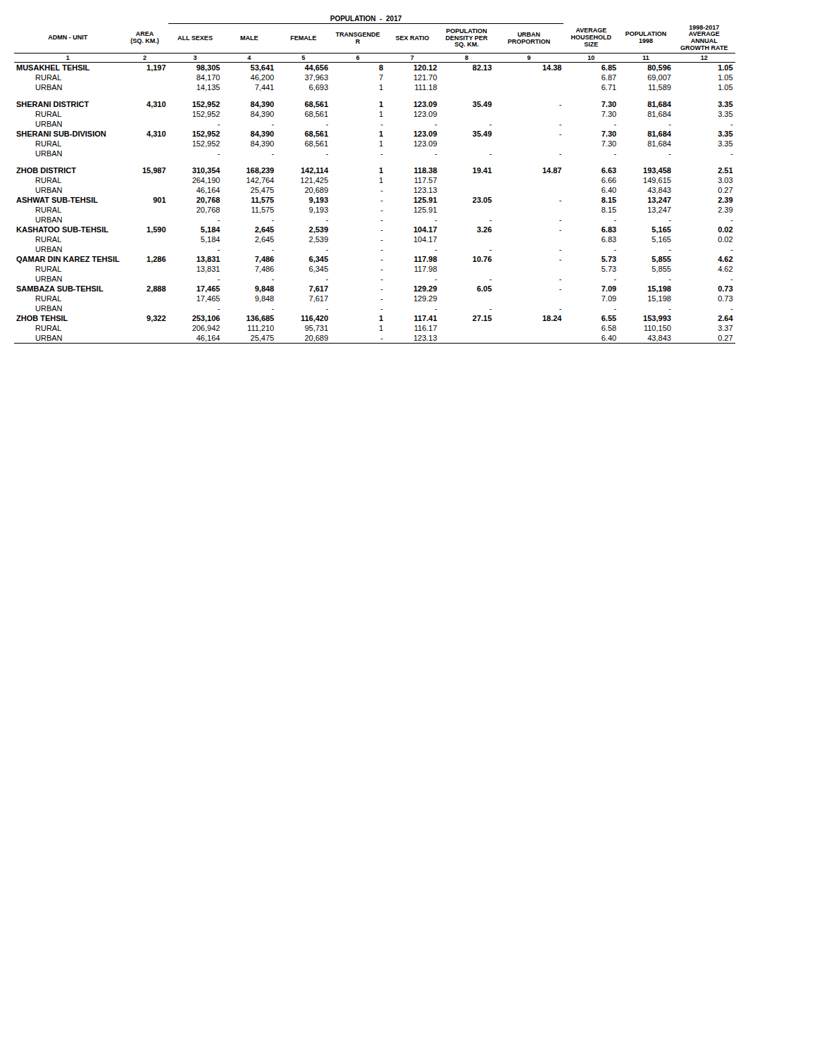| | | POPULATION - 2017 | | | | |
| ADMN - UNIT | AREA (SQ. KM.) | ALL SEXES | MALE | FEMALE | TRANSGENDE R | SEX RATIO | POPULATION DENSITY PER SQ. KM. | URBAN PROPORTION | AVERAGE HOUSEHOLD SIZE | POPULATION 1998 | 1998-2017 AVERAGE ANNUAL GROWTH RATE |
| 1 | 2 | 3 | 4 | 5 | 6 | 7 | 8 | 9 | 10 | 11 | 12 |
| MUSAKHEL TEHSIL | 1,197 | 98,305 | 53,641 | 44,656 | 8 | 120.12 | 82.13 | 14.38 | 6.85 | 80,596 | 1.05 |
| RURAL | | 84,170 | 46,200 | 37,963 | 7 | 121.70 | | | 6.87 | 69,007 | 1.05 |
| URBAN | | 14,135 | 7,441 | 6,693 | 1 | 111.18 | | | 6.71 | 11,589 | 1.05 |
| SHERANI DISTRICT | 4,310 | 152,952 | 84,390 | 68,561 | 1 | 123.09 | 35.49 | - | 7.30 | 81,684 | 3.35 |
| RURAL | | 152,952 | 84,390 | 68,561 | 1 | 123.09 | | | 7.30 | 81,684 | 3.35 |
| URBAN | | - | - | - | - | - | - | - | - | - | - |
| SHERANI SUB-DIVISION | 4,310 | 152,952 | 84,390 | 68,561 | 1 | 123.09 | 35.49 | - | 7.30 | 81,684 | 3.35 |
| RURAL | | 152,952 | 84,390 | 68,561 | 1 | 123.09 | | | 7.30 | 81,684 | 3.35 |
| URBAN | | - | - | - | - | - | - | - | - | - | - |
| ZHOB DISTRICT | 15,987 | 310,354 | 168,239 | 142,114 | 1 | 118.38 | 19.41 | 14.87 | 6.63 | 193,458 | 2.51 |
| RURAL | | 264,190 | 142,764 | 121,425 | 1 | 117.57 | | | 6.66 | 149,615 | 3.03 |
| URBAN | | 46,164 | 25,475 | 20,689 | - | 123.13 | | | 6.40 | 43,843 | 0.27 |
| ASHWAT SUB-TEHSIL | 901 | 20,768 | 11,575 | 9,193 | - | 125.91 | 23.05 | - | 8.15 | 13,247 | 2.39 |
| RURAL | | 20,768 | 11,575 | 9,193 | - | 125.91 | | | 8.15 | 13,247 | 2.39 |
| URBAN | | - | - | - | - | - | - | - | - | - | - |
| KASHATOO SUB-TEHSIL | 1,590 | 5,184 | 2,645 | 2,539 | - | 104.17 | 3.26 | - | 6.83 | 5,165 | 0.02 |
| RURAL | | 5,184 | 2,645 | 2,539 | - | 104.17 | | | 6.83 | 5,165 | 0.02 |
| URBAN | | - | - | - | - | - | - | - | - | - | - |
| QAMAR DIN KAREZ TEHSIL | 1,286 | 13,831 | 7,486 | 6,345 | - | 117.98 | 10.76 | - | 5.73 | 5,855 | 4.62 |
| RURAL | | 13,831 | 7,486 | 6,345 | - | 117.98 | | | 5.73 | 5,855 | 4.62 |
| URBAN | | - | - | - | - | - | - | - | - | - | - |
| SAMBAZA SUB-TEHSIL | 2,888 | 17,465 | 9,848 | 7,617 | - | 129.29 | 6.05 | - | 7.09 | 15,198 | 0.73 |
| RURAL | | 17,465 | 9,848 | 7,617 | - | 129.29 | | | 7.09 | 15,198 | 0.73 |
| URBAN | | - | - | - | - | - | - | - | - | - | - |
| ZHOB TEHSIL | 9,322 | 253,106 | 136,685 | 116,420 | 1 | 117.41 | 27.15 | 18.24 | 6.55 | 153,993 | 2.64 |
| RURAL | | 206,942 | 111,210 | 95,731 | 1 | 116.17 | | | 6.58 | 110,150 | 3.37 |
| URBAN | | 46,164 | 25,475 | 20,689 | - | 123.13 | | | 6.40 | 43,843 | 0.27 |